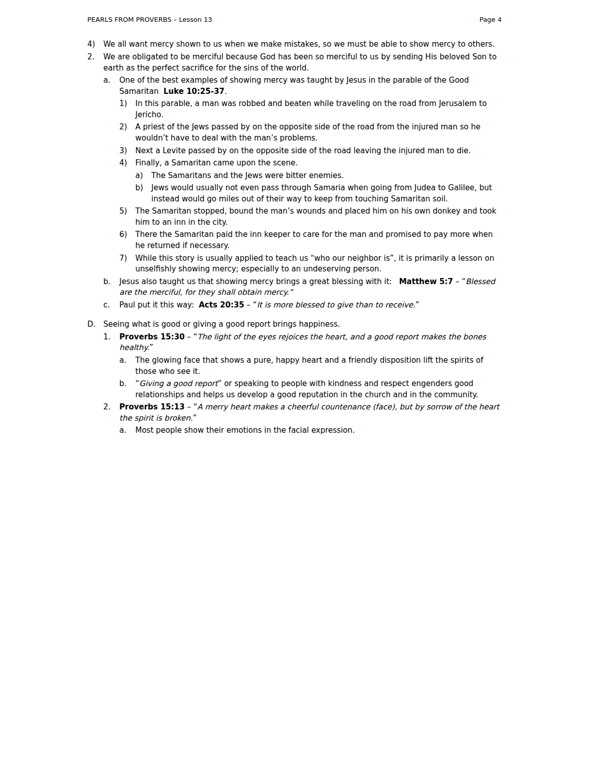PEARLS FROM PROVERBS – Lesson 13 Page 4
4) We all want mercy shown to us when we make mistakes, so we must be able to show mercy to others.
2. We are obligated to be merciful because God has been so merciful to us by sending His beloved Son to earth as the perfect sacrifice for the sins of the world.
a. One of the best examples of showing mercy was taught by Jesus in the parable of the Good Samaritan Luke 10:25-37.
1) In this parable, a man was robbed and beaten while traveling on the road from Jerusalem to Jericho.
2) A priest of the Jews passed by on the opposite side of the road from the injured man so he wouldn’t have to deal with the man’s problems.
3) Next a Levite passed by on the opposite side of the road leaving the injured man to die.
4) Finally, a Samaritan came upon the scene.
a) The Samaritans and the Jews were bitter enemies.
b) Jews would usually not even pass through Samaria when going from Judea to Galilee, but instead would go miles out of their way to keep from touching Samaritan soil.
5) The Samaritan stopped, bound the man’s wounds and placed him on his own donkey and took him to an inn in the city.
6) There the Samaritan paid the inn keeper to care for the man and promised to pay more when he returned if necessary.
7) While this story is usually applied to teach us “who our neighbor is”, it is primarily a lesson on unselfishly showing mercy; especially to an undeserving person.
b. Jesus also taught us that showing mercy brings a great blessing with it: Matthew 5:7 – “Blessed are the merciful, for they shall obtain mercy.”
c. Paul put it this way: Acts 20:35 – “It is more blessed to give than to receive.”
D. Seeing what is good or giving a good report brings happiness.
1. Proverbs 15:30 – “The light of the eyes rejoices the heart, and a good report makes the bones healthy.”
a. The glowing face that shows a pure, happy heart and a friendly disposition lift the spirits of those who see it.
b.“Giving a good report” or speaking to people with kindness and respect engenders good relationships and helps us develop a good reputation in the church and in the community.
2. Proverbs 15:13 – “A merry heart makes a cheerful countenance (face), but by sorrow of the heart the spirit is broken.”
a. Most people show their emotions in the facial expression.